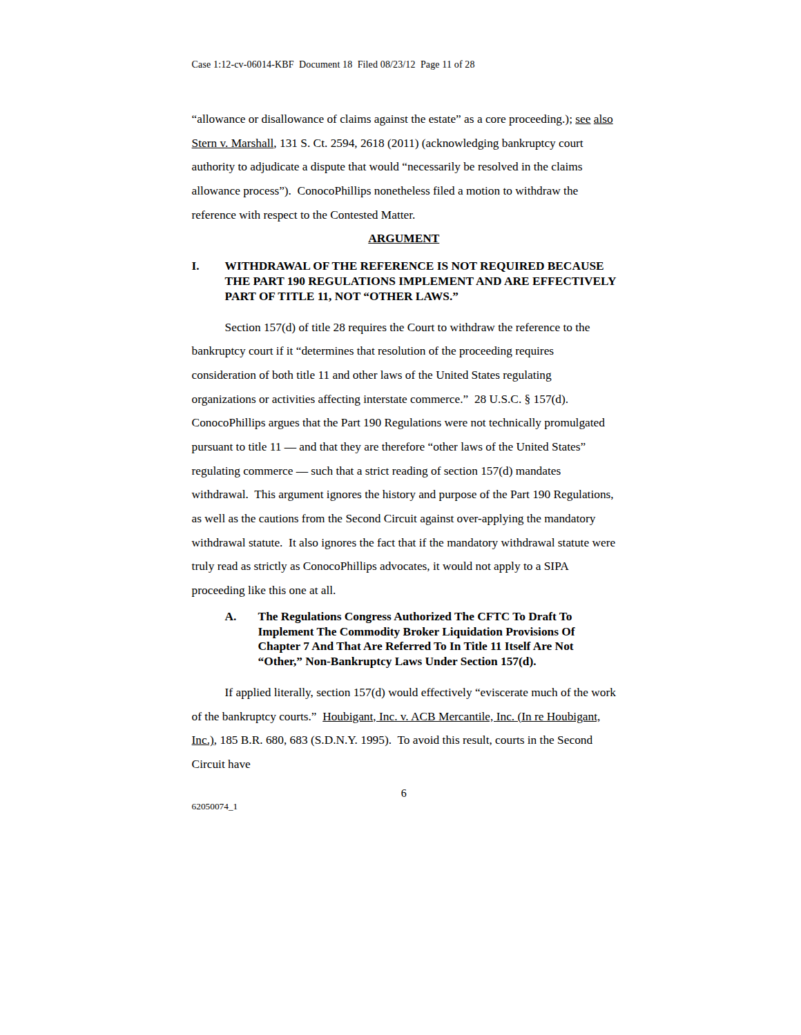Case 1:12-cv-06014-KBF Document 18 Filed 08/23/12 Page 11 of 28
“allowance or disallowance of claims against the estate” as a core proceeding.); see also Stern v. Marshall, 131 S. Ct. 2594, 2618 (2011) (acknowledging bankruptcy court authority to adjudicate a dispute that would “necessarily be resolved in the claims allowance process”). ConocoPhillips nonetheless filed a motion to withdraw the reference with respect to the Contested Matter.
ARGUMENT
I.
WITHDRAWAL OF THE REFERENCE IS NOT REQUIRED BECAUSE THE PART 190 REGULATIONS IMPLEMENT AND ARE EFFECTIVELY PART OF TITLE 11, NOT “OTHER LAWS.”
Section 157(d) of title 28 requires the Court to withdraw the reference to the bankruptcy court if it “determines that resolution of the proceeding requires consideration of both title 11 and other laws of the United States regulating organizations or activities affecting interstate commerce.” 28 U.S.C. § 157(d). ConocoPhillips argues that the Part 190 Regulations were not technically promulgated pursuant to title 11 — and that they are therefore “other laws of the United States” regulating commerce — such that a strict reading of section 157(d) mandates withdrawal. This argument ignores the history and purpose of the Part 190 Regulations, as well as the cautions from the Second Circuit against over-applying the mandatory withdrawal statute. It also ignores the fact that if the mandatory withdrawal statute were truly read as strictly as ConocoPhillips advocates, it would not apply to a SIPA proceeding like this one at all.
A.
The Regulations Congress Authorized The CFTC To Draft To Implement The Commodity Broker Liquidation Provisions Of Chapter 7 And That Are Referred To In Title 11 Itself Are Not “Other,” Non-Bankruptcy Laws Under Section 157(d).
If applied literally, section 157(d) would effectively “eviscerate much of the work of the bankruptcy courts.” Houbigant, Inc. v. ACB Mercantile, Inc. (In re Houbigant, Inc.), 185 B.R. 680, 683 (S.D.N.Y. 1995). To avoid this result, courts in the Second Circuit have
6
62050074_1